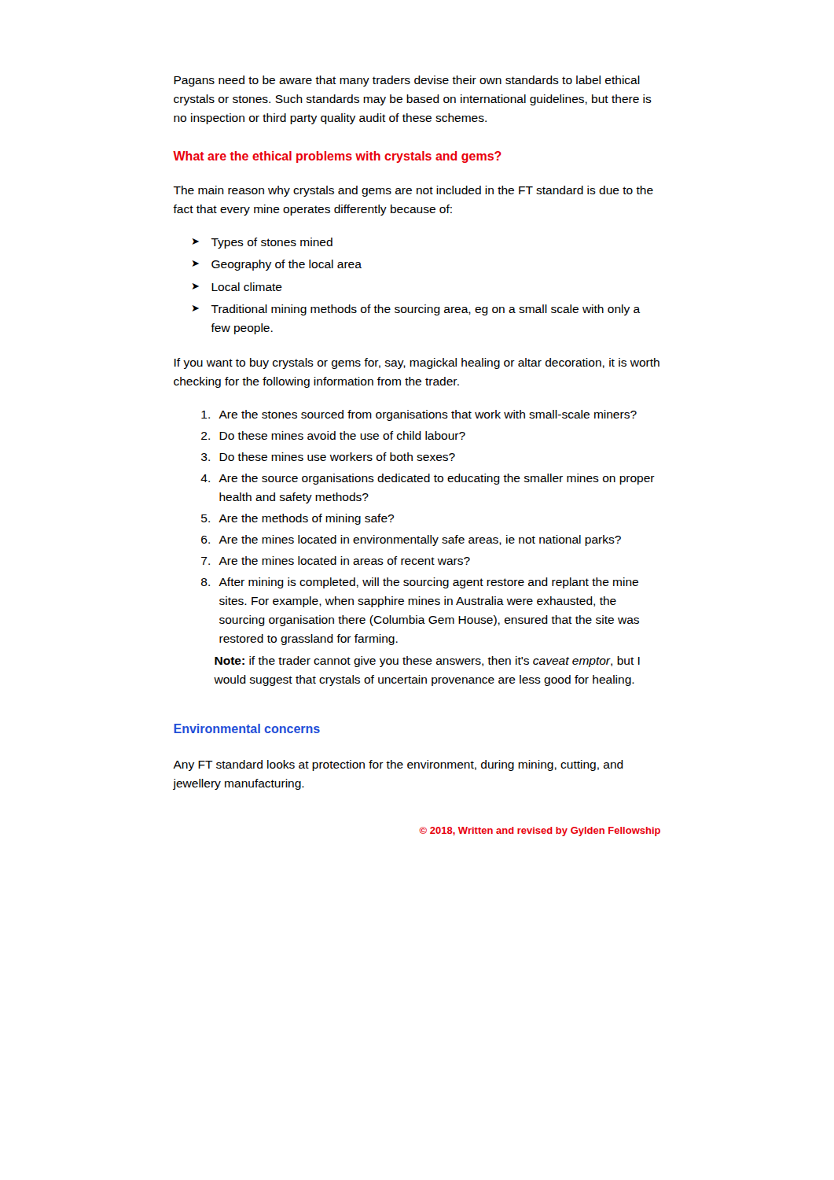Pagans need to be aware that many traders devise their own standards to label ethical crystals or stones. Such standards may be based on international guidelines, but there is no inspection or third party quality audit of these schemes.
What are the ethical problems with crystals and gems?
The main reason why crystals and gems are not included in the FT standard is due to the fact that every mine operates differently because of:
Types of stones mined
Geography of the local area
Local climate
Traditional mining methods of the sourcing area, eg on a small scale with only a few people.
If you want to buy crystals or gems for, say, magickal healing or altar decoration, it is worth checking for the following information from the trader.
Are the stones sourced from organisations that work with small-scale miners?
Do these mines avoid the use of child labour?
Do these mines use workers of both sexes?
Are the source organisations dedicated to educating the smaller mines on proper health and safety methods?
Are the methods of mining safe?
Are the mines located in environmentally safe areas, ie not national parks?
Are the mines located in areas of recent wars?
After mining is completed, will the sourcing agent restore and replant the mine sites. For example, when sapphire mines in Australia were exhausted, the sourcing organisation there (Columbia Gem House), ensured that the site was restored to grassland for farming.
Note: if the trader cannot give you these answers, then it's caveat emptor, but I would suggest that crystals of uncertain provenance are less good for healing.
Environmental concerns
Any FT standard looks at protection for the environment, during mining, cutting, and jewellery manufacturing.
© 2018, Written and revised by Gylden Fellowship